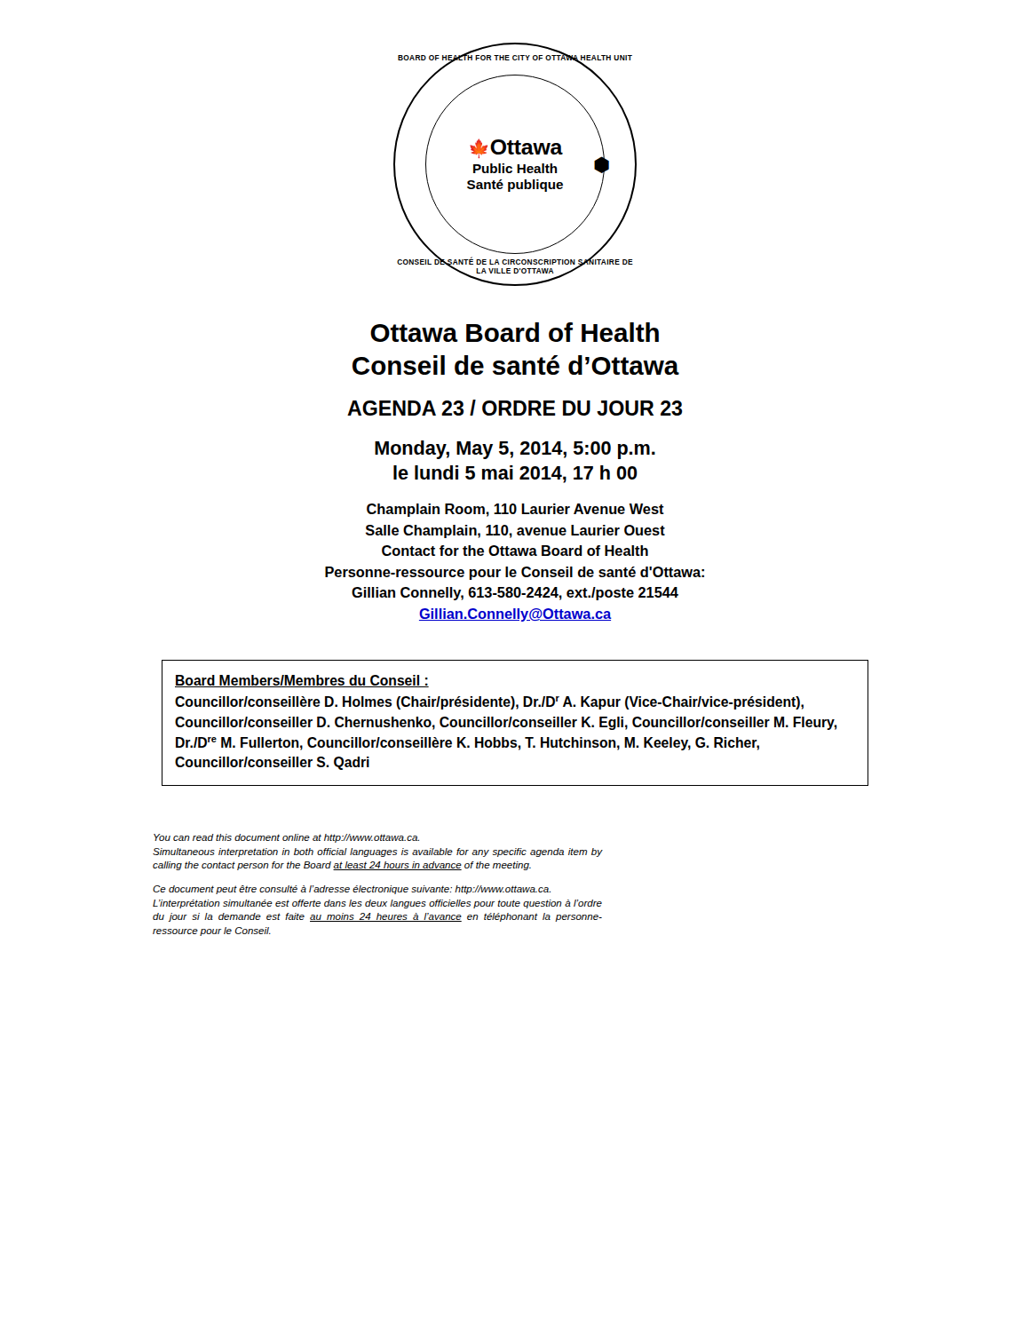Board of Health for the City of Ottawa Health Unit
Conseil de santé de la circonscription sanitaire de la ville d'Ottawa
⬢
🍁Ottawa
Public Health
Santé publique
Ottawa Board of Health
Conseil de santé d’Ottawa
AGENDA 23 / ORDRE DU JOUR 23
Monday, May 5, 2014, 5:00 p.m.
le lundi 5 mai 2014, 17 h 00
Champlain Room, 110 Laurier Avenue West
Salle Champlain, 110, avenue Laurier Ouest
Contact for the Ottawa Board of Health
Personne-ressource pour le Conseil de santé d'Ottawa:
Gillian Connelly, 613-580-2424, ext./poste 21544
Gillian.Connelly@Ottawa.ca
Board Members/Membres du Conseil :
Councillor/conseillère D. Holmes (Chair/présidente), Dr./Dr A. Kapur (Vice-Chair/vice-président), Councillor/conseiller D. Chernushenko, Councillor/conseiller K. Egli, Councillor/conseiller M. Fleury, Dr./Dre M. Fullerton, Councillor/conseillère K. Hobbs, T. Hutchinson, M. Keeley, G. Richer, Councillor/conseiller S. Qadri
You can read this document online at http://www.ottawa.ca.
Simultaneous interpretation in both official languages is available for any specific agenda item by calling the contact person for the Board at least 24 hours in advance of the meeting.
Ce document peut être consulté à l’adresse électronique suivante: http://www.ottawa.ca.
L’interprétation simultanée est offerte dans les deux langues officielles pour toute question à l’ordre du jour si la demande est faite au moins 24 heures à l’avance en téléphonant la personne-ressource pour le Conseil.